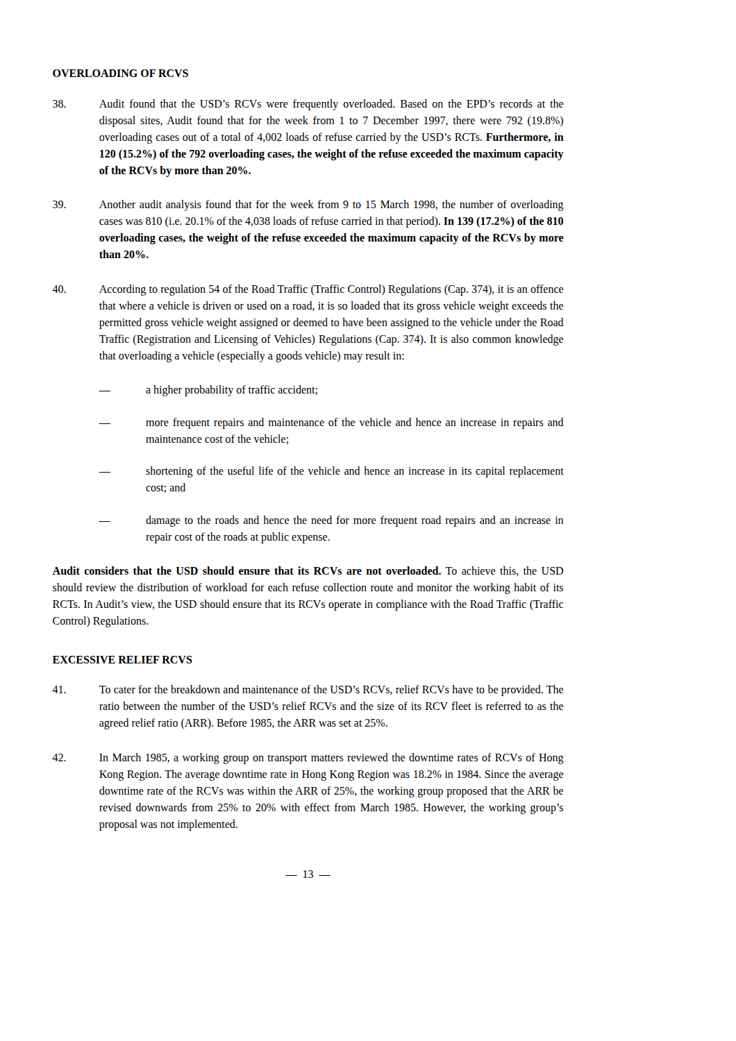Overloading of RCVs
38.
Audit found that the USD’s RCVs were frequently overloaded. Based on the EPD’s records at the disposal sites, Audit found that for the week from 1 to 7 December 1997, there were 792 (19.8%) overloading cases out of a total of 4,002 loads of refuse carried by the USD’s RCTs. Furthermore, in 120 (15.2%) of the 792 overloading cases, the weight of the refuse exceeded the maximum capacity of the RCVs by more than 20%.
39.
Another audit analysis found that for the week from 9 to 15 March 1998, the number of overloading cases was 810 (i.e. 20.1% of the 4,038 loads of refuse carried in that period). In 139 (17.2%) of the 810 overloading cases, the weight of the refuse exceeded the maximum capacity of the RCVs by more than 20%.
40.
According to regulation 54 of the Road Traffic (Traffic Control) Regulations (Cap. 374), it is an offence that where a vehicle is driven or used on a road, it is so loaded that its gross vehicle weight exceeds the permitted gross vehicle weight assigned or deemed to have been assigned to the vehicle under the Road Traffic (Registration and Licensing of Vehicles) Regulations (Cap. 374). It is also common knowledge that overloading a vehicle (especially a goods vehicle) may result in:
—a higher probability of traffic accident;
—more frequent repairs and maintenance of the vehicle and hence an increase in repairs and maintenance cost of the vehicle;
—shortening of the useful life of the vehicle and hence an increase in its capital replacement cost; and
—damage to the roads and hence the need for more frequent road repairs and an increase in repair cost of the roads at public expense.
Audit considers that the USD should ensure that its RCVs are not overloaded. To achieve this, the USD should review the distribution of workload for each refuse collection route and monitor the working habit of its RCTs. In Audit’s view, the USD should ensure that its RCVs operate in compliance with the Road Traffic (Traffic Control) Regulations.
Excessive Relief RCVs
41.
To cater for the breakdown and maintenance of the USD’s RCVs, relief RCVs have to be provided. The ratio between the number of the USD’s relief RCVs and the size of its RCV fleet is referred to as the agreed relief ratio (ARR). Before 1985, the ARR was set at 25%.
42.
In March 1985, a working group on transport matters reviewed the downtime rates of RCVs of Hong Kong Region. The average downtime rate in Hong Kong Region was 18.2% in 1984. Since the average downtime rate of the RCVs was within the ARR of 25%, the working group proposed that the ARR be revised downwards from 25% to 20% with effect from March 1985. However, the working group’s proposal was not implemented.
— 13 —